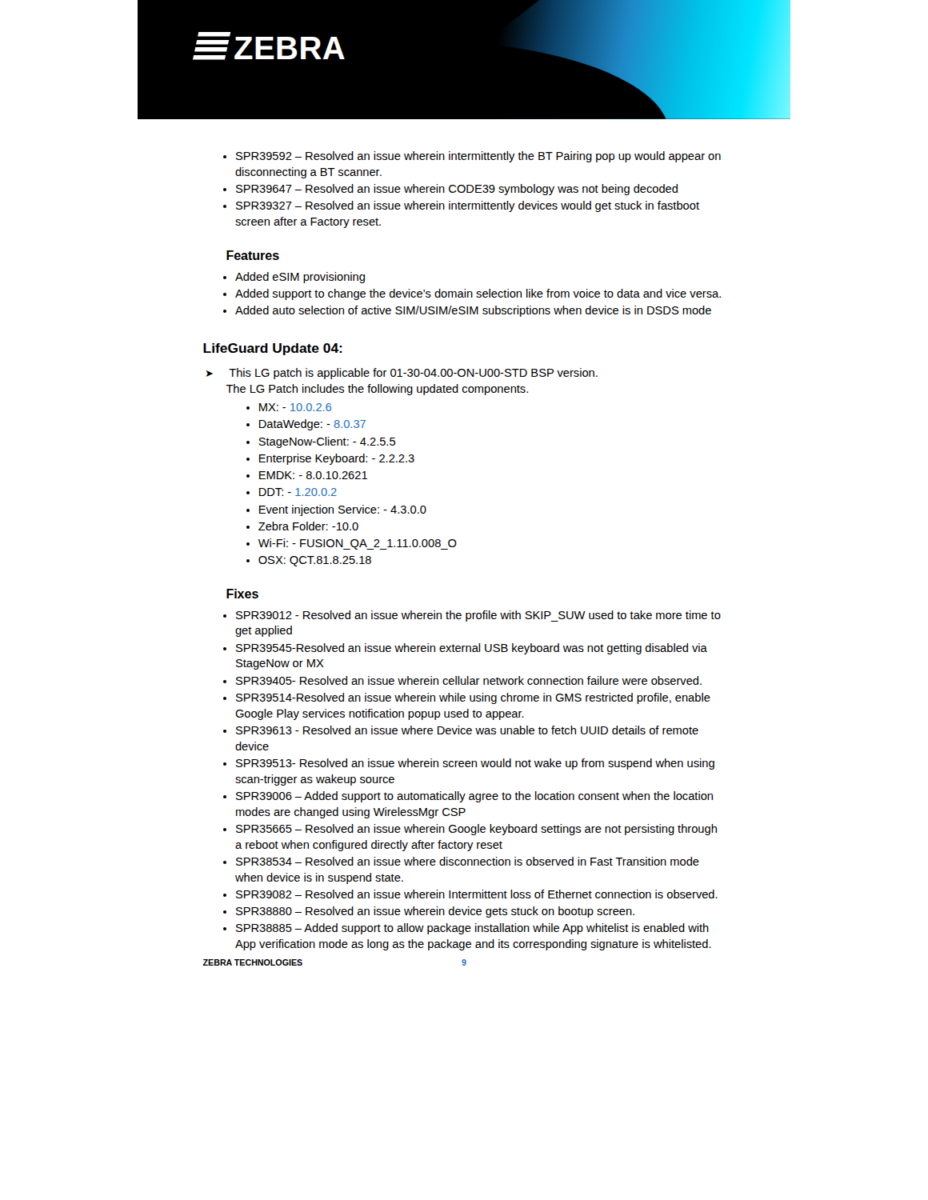ZEBRA
SPR39592 – Resolved an issue wherein intermittently the BT Pairing pop up would appear on disconnecting a BT scanner.
SPR39647 – Resolved an issue wherein CODE39 symbology was not being decoded
SPR39327 – Resolved an issue wherein intermittently devices would get stuck in fastboot screen after a Factory reset.
Features
Added eSIM provisioning
Added support to change the device’s domain selection like from voice to data and vice versa.
Added auto selection of active SIM/USIM/eSIM subscriptions when device is in DSDS mode
LifeGuard Update 04:
This LG patch is applicable for 01-30-04.00-ON-U00-STD BSP version.
The LG Patch includes the following updated components.
MX: - 10.0.2.6
DataWedge: - 8.0.37
StageNow-Client: - 4.2.5.5
Enterprise Keyboard: - 2.2.2.3
EMDK: - 8.0.10.2621
DDT: - 1.20.0.2
Event injection Service: - 4.3.0.0
Zebra Folder: -10.0
Wi-Fi: - FUSION_QA_2_1.11.0.008_O
OSX: QCT.81.8.25.18
Fixes
SPR39012 - Resolved an issue wherein the profile with SKIP_SUW used to take more time to get applied
SPR39545-Resolved an issue wherein external USB keyboard was not getting disabled via StageNow or MX
SPR39405- Resolved an issue wherein cellular network connection failure were observed.
SPR39514-Resolved an issue wherein while using chrome in GMS restricted profile, enable Google Play services notification popup used to appear.
SPR39613 - Resolved an issue where Device was unable to fetch UUID details of remote device
SPR39513- Resolved an issue wherein screen would not wake up from suspend when using scan-trigger as wakeup source
SPR39006 – Added support to automatically agree to the location consent when the location modes are changed using WirelessMgr CSP
SPR35665 – Resolved an issue wherein Google keyboard settings are not persisting through a reboot when configured directly after factory reset
SPR38534 – Resolved an issue where disconnection is observed in Fast Transition mode when device is in suspend state.
SPR39082 – Resolved an issue wherein Intermittent loss of Ethernet connection is observed.
SPR38880 – Resolved an issue wherein device gets stuck on bootup screen.
SPR38885 – Added support to allow package installation while App whitelist is enabled with App verification mode as long as the package and its corresponding signature is whitelisted.
ZEBRA TECHNOLOGIES
9